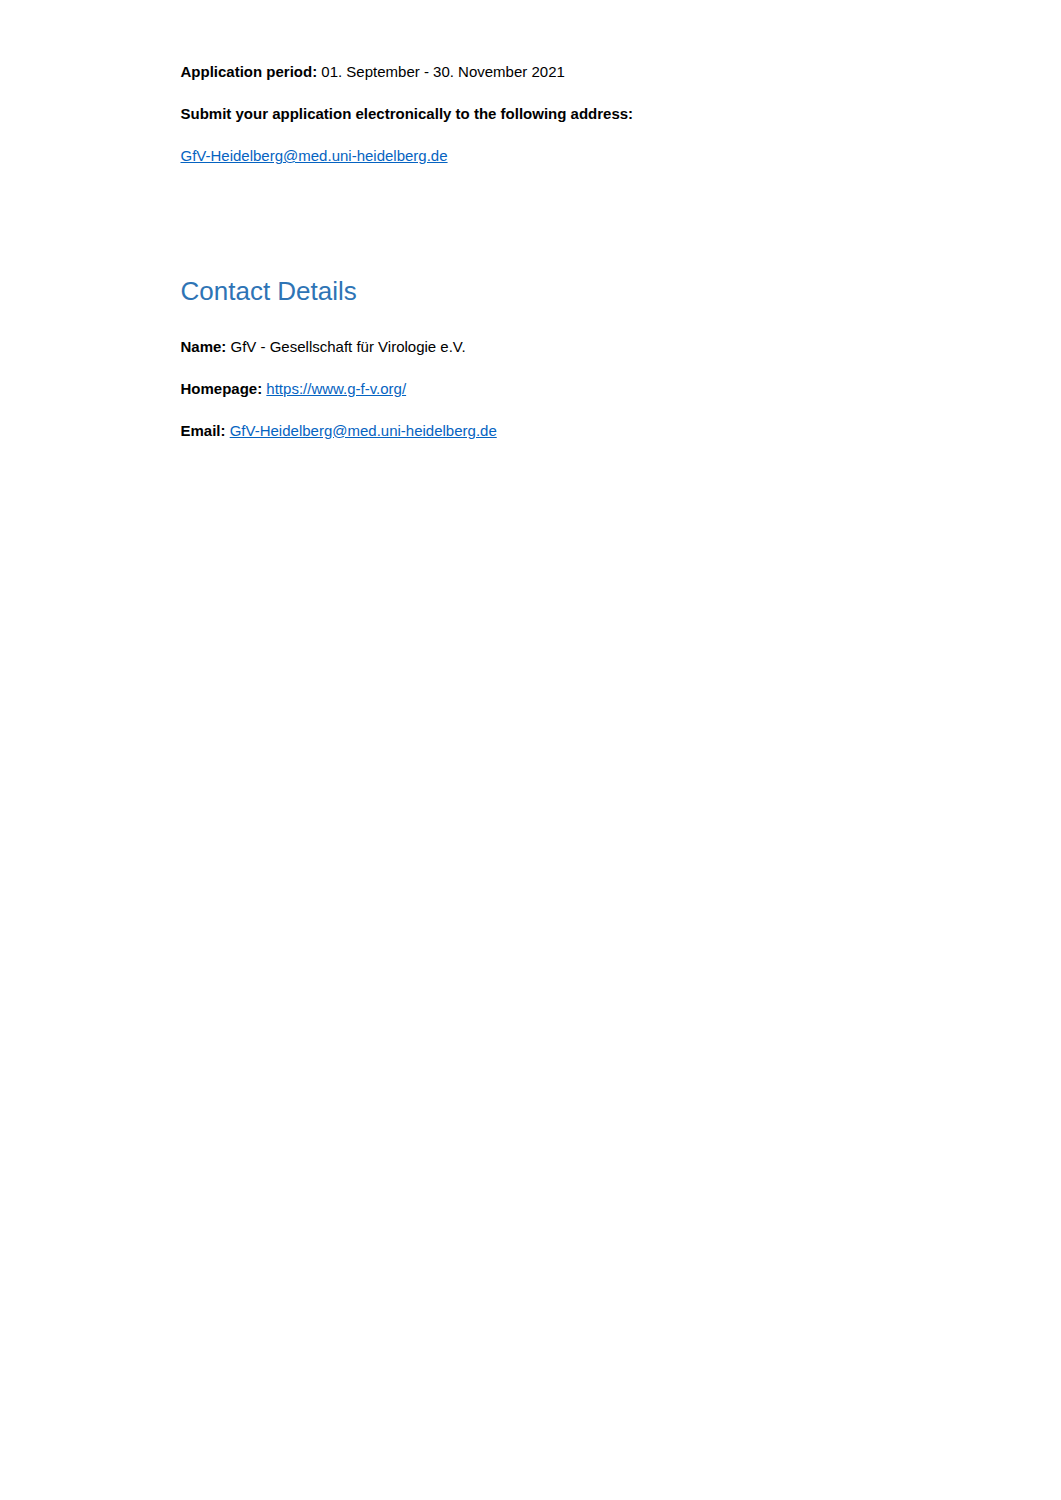Application period: 01. September - 30. November 2021
Submit your application electronically to the following address:
GfV-Heidelberg@med.uni-heidelberg.de
Contact Details
Name: GfV - Gesellschaft für Virologie e.V.
Homepage: https://www.g-f-v.org/
Email: GfV-Heidelberg@med.uni-heidelberg.de